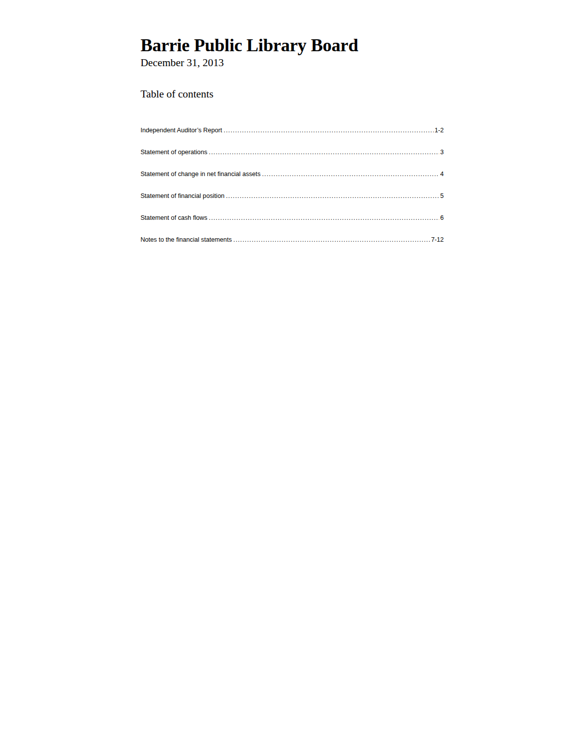Barrie Public Library Board
December 31, 2013
Table of contents
Independent Auditor’s Report ........................................................................................................................... 1-2
Statement of operations ................................................................................................................................. 3
Statement of change in net financial assets ..................................................................................................... 4
Statement of financial position ............................................................................................................. 5
Statement of cash flows ................................................................................................................................. 6
Notes to the financial statements ................................................................................................................. 7-12